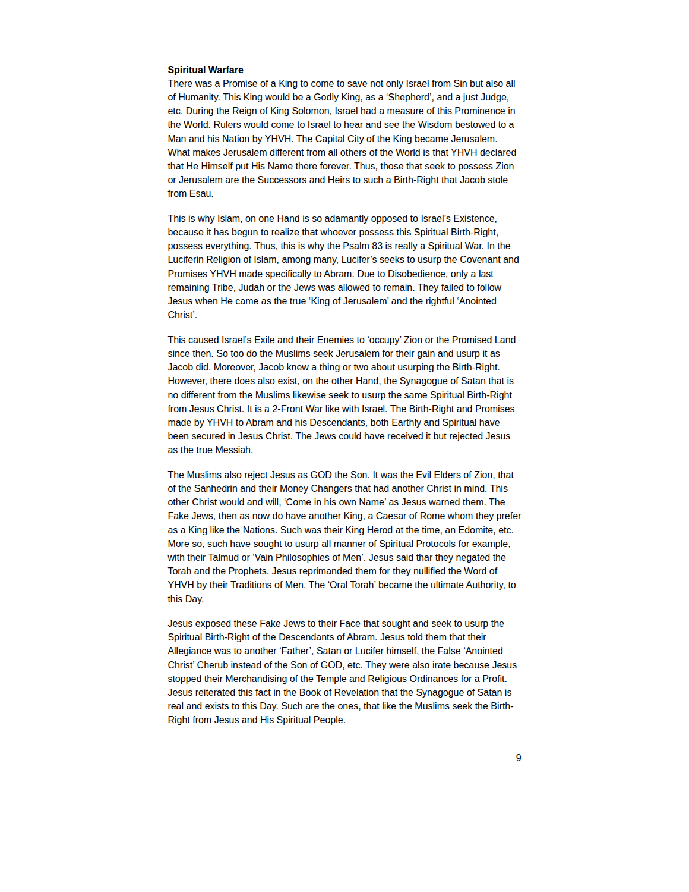Spiritual Warfare
There was a Promise of a King to come to save not only Israel from Sin but also all of Humanity. This King would be a Godly King, as a ‘Shepherd’, and a just Judge, etc. During the Reign of King Solomon, Israel had a measure of this Prominence in the World. Rulers would come to Israel to hear and see the Wisdom bestowed to a Man and his Nation by YHVH. The Capital City of the King became Jerusalem. What makes Jerusalem different from all others of the World is that YHVH declared that He Himself put His Name there forever. Thus, those that seek to possess Zion or Jerusalem are the Successors and Heirs to such a Birth-Right that Jacob stole from Esau.
This is why Islam, on one Hand is so adamantly opposed to Israel’s Existence, because it has begun to realize that whoever possess this Spiritual Birth-Right, possess everything. Thus, this is why the Psalm 83 is really a Spiritual War. In the Luciferin Religion of Islam, among many, Lucifer’s seeks to usurp the Covenant and Promises YHVH made specifically to Abram. Due to Disobedience, only a last remaining Tribe, Judah or the Jews was allowed to remain. They failed to follow Jesus when He came as the true ‘King of Jerusalem’ and the rightful ‘Anointed Christ’.
This caused Israel’s Exile and their Enemies to ‘occupy’ Zion or the Promised Land since then. So too do the Muslims seek Jerusalem for their gain and usurp it as Jacob did. Moreover, Jacob knew a thing or two about usurping the Birth-Right. However, there does also exist, on the other Hand, the Synagogue of Satan that is no different from the Muslims likewise seek to usurp the same Spiritual Birth-Right from Jesus Christ. It is a 2-Front War like with Israel. The Birth-Right and Promises made by YHVH to Abram and his Descendants, both Earthly and Spiritual have been secured in Jesus Christ. The Jews could have received it but rejected Jesus as the true Messiah.
The Muslims also reject Jesus as GOD the Son. It was the Evil Elders of Zion, that of the Sanhedrin and their Money Changers that had another Christ in mind. This other Christ would and will, ‘Come in his own Name’ as Jesus warned them. The Fake Jews, then as now do have another King, a Caesar of Rome whom they prefer as a King like the Nations. Such was their King Herod at the time, an Edomite, etc. More so, such have sought to usurp all manner of Spiritual Protocols for example, with their Talmud or ‘Vain Philosophies of Men’. Jesus said thar they negated the Torah and the Prophets. Jesus reprimanded them for they nullified the Word of YHVH by their Traditions of Men. The ‘Oral Torah’ became the ultimate Authority, to this Day.
Jesus exposed these Fake Jews to their Face that sought and seek to usurp the Spiritual Birth-Right of the Descendants of Abram. Jesus told them that their Allegiance was to another ‘Father’, Satan or Lucifer himself, the False ‘Anointed Christ’ Cherub instead of the Son of GOD, etc. They were also irate because Jesus stopped their Merchandising of the Temple and Religious Ordinances for a Profit. Jesus reiterated this fact in the Book of Revelation that the Synagogue of Satan is real and exists to this Day. Such are the ones, that like the Muslims seek the Birth-Right from Jesus and His Spiritual People.
9